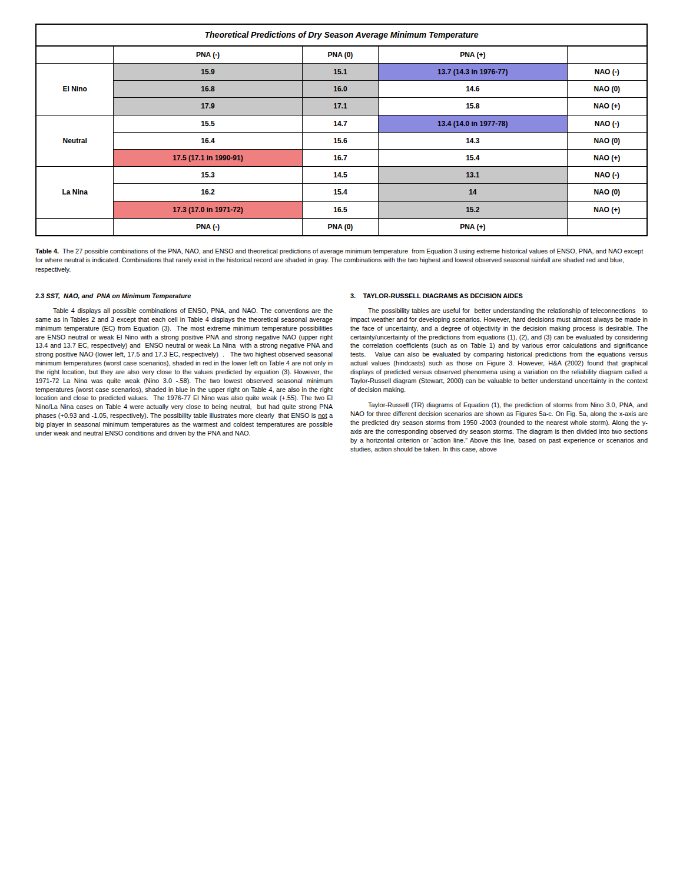Theoretical Predictions of Dry Season Average Minimum Temperature
| | PNA (-) | PNA (0) | PNA (+) | |
| El Nino | 15.9 | 15.1 | 13.7 (14.3 in 1976-77) | NAO (-) |
| 16.8 | 16.0 | 14.6 | NAO (0) |
| 17.9 | 17.1 | 15.8 | NAO (+) |
| Neutral | 15.5 | 14.7 | 13.4 (14.0 in 1977-78) | NAO (-) |
| 16.4 | 15.6 | 14.3 | NAO (0) |
| 17.5 (17.1 in 1990-91) | 16.7 | 15.4 | NAO (+) |
| La Nina | 15.3 | 14.5 | 13.1 | NAO (-) |
| 16.2 | 15.4 | 14 | NAO (0) |
| 17.3 (17.0 in 1971-72) | 16.5 | 15.2 | NAO (+) |
| | PNA (-) | PNA (0) | PNA (+) | |
Table 4. The 27 possible combinations of the PNA, NAO, and ENSO and theoretical predictions of average minimum temperature from Equation 3 using extreme historical values of ENSO, PNA, and NAO except for where neutral is indicated. Combinations that rarely exist in the historical record are shaded in gray. The combinations with the two highest and lowest observed seasonal rainfall are shaded red and blue, respectively.
2.3 SST, NAO, and PNA on Minimum Temperature
Table 4 displays all possible combinations of ENSO, PNA, and NAO. The conventions are the same as in Tables 2 and 3 except that each cell in Table 4 displays the theoretical seasonal average minimum temperature (EC) from Equation (3). The most extreme minimum temperature possibilities are ENSO neutral or weak El Nino with a strong positive PNA and strong negative NAO (upper right 13.4 and 13.7 EC, respectively) and ENSO neutral or weak La Nina with a strong negative PNA and strong positive NAO (lower left, 17.5 and 17.3 EC, respectively) . The two highest observed seasonal minimum temperatures (worst case scenarios), shaded in red in the lower left on Table 4 are not only in the right location, but they are also very close to the values predicted by equation (3). However, the 1971-72 La Nina was quite weak (Nino 3.0 -.58). The two lowest observed seasonal minimum temperatures (worst case scenarios), shaded in blue in the upper right on Table 4, are also in the right location and close to predicted values. The 1976-77 El Nino was also quite weak (+.55). The two El Nino/La Nina cases on Table 4 were actually very close to being neutral, but had quite strong PNA phases (+0.93 and -1.05, respectively). The possibility table illustrates more clearly that ENSO is not a big player in seasonal minimum temperatures as the warmest and coldest temperatures are possible under weak and neutral ENSO conditions and driven by the PNA and NAO.
3. TAYLOR-RUSSELL DIAGRAMS AS DECISION AIDES
The possibility tables are useful for better understanding the relationship of teleconnections to impact weather and for developing scenarios. However, hard decisions must almost always be made in the face of uncertainty, and a degree of objectivity in the decision making process is desirable. The certainty/uncertainty of the predictions from equations (1), (2), and (3) can be evaluated by considering the correlation coefficients (such as on Table 1) and by various error calculations and significance tests. Value can also be evaluated by comparing historical predictions from the equations versus actual values (hindcasts) such as those on Figure 3. However, H&A (2002) found that graphical displays of predicted versus observed phenomena using a variation on the reliability diagram called a Taylor-Russell diagram (Stewart, 2000) can be valuable to better understand uncertainty in the context of decision making.
Taylor-Russell (TR) diagrams of Equation (1), the prediction of storms from Nino 3.0, PNA, and NAO for three different decision scenarios are shown as Figures 5a-c. On Fig. 5a, along the x-axis are the predicted dry season storms from 1950 -2003 (rounded to the nearest whole storm). Along the y-axis are the corresponding observed dry season storms. The diagram is then divided into two sections by a horizontal criterion or “action line.” Above this line, based on past experience or scenarios and studies, action should be taken. In this case, above